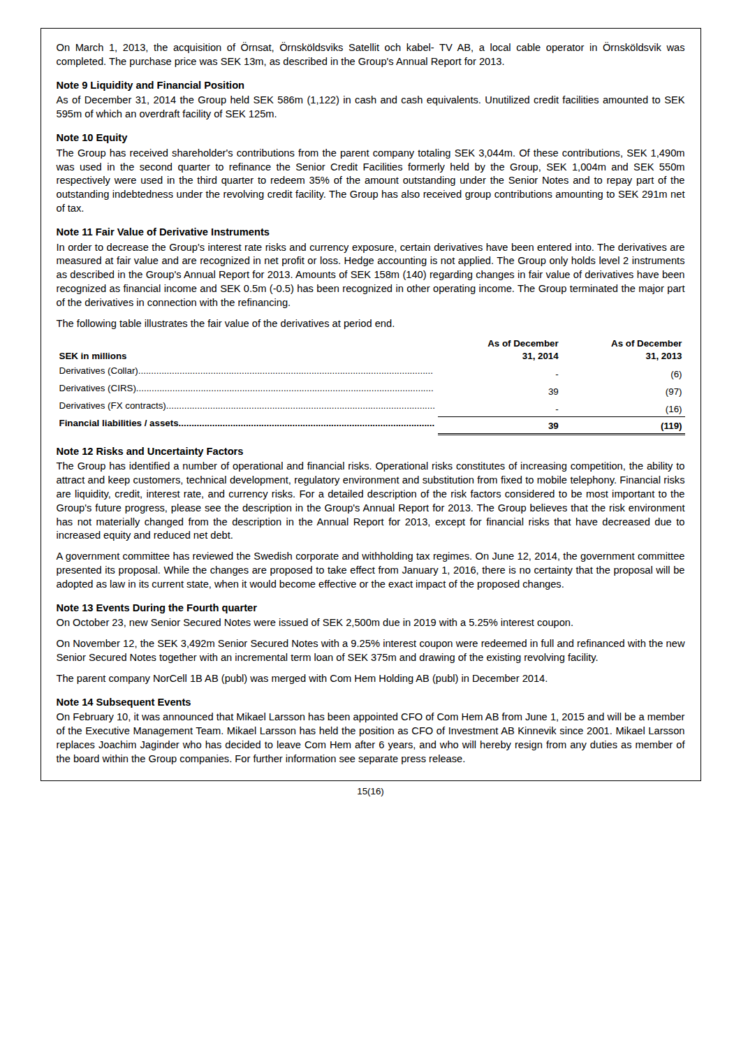On March 1, 2013, the acquisition of Örnsat, Örnsköldsviks Satellit och kabel- TV AB, a local cable operator in Örnsköldsvik was completed. The purchase price was SEK 13m, as described in the Group's Annual Report for 2013.
Note 9 Liquidity and Financial Position
As of December 31, 2014 the Group held SEK 586m (1,122) in cash and cash equivalents. Unutilized credit facilities amounted to SEK 595m of which an overdraft facility of SEK 125m.
Note 10 Equity
The Group has received shareholder's contributions from the parent company totaling SEK 3,044m. Of these contributions, SEK 1,490m was used in the second quarter to refinance the Senior Credit Facilities formerly held by the Group, SEK 1,004m and SEK 550m respectively were used in the third quarter to redeem 35% of the amount outstanding under the Senior Notes and to repay part of the outstanding indebtedness under the revolving credit facility. The Group has also received group contributions amounting to SEK 291m net of tax.
Note 11 Fair Value of Derivative Instruments
In order to decrease the Group's interest rate risks and currency exposure, certain derivatives have been entered into. The derivatives are measured at fair value and are recognized in net profit or loss. Hedge accounting is not applied. The Group only holds level 2 instruments as described in the Group's Annual Report for 2013. Amounts of SEK 158m (140) regarding changes in fair value of derivatives have been recognized as financial income and SEK 0.5m (-0.5) has been recognized in other operating income. The Group terminated the major part of the derivatives in connection with the refinancing.
The following table illustrates the fair value of the derivatives at period end.
| SEK in millions | As of December 31, 2014 | As of December 31, 2013 |
| --- | --- | --- |
| Derivatives (Collar).................................................................................................................. | - | (6) |
| Derivatives (CIRS)................................................................................................................... | 39 | (97) |
| Derivatives (FX contracts)........................................................................................................ | - | (16) |
| Financial liabilities / assets................................................................................................... | 39 | (119) |
Note 12 Risks and Uncertainty Factors
The Group has identified a number of operational and financial risks. Operational risks constitutes of increasing competition, the ability to attract and keep customers, technical development, regulatory environment and substitution from fixed to mobile telephony. Financial risks are liquidity, credit, interest rate, and currency risks. For a detailed description of the risk factors considered to be most important to the Group's future progress, please see the description in the Group's Annual Report for 2013. The Group believes that the risk environment has not materially changed from the description in the Annual Report for 2013, except for financial risks that have decreased due to increased equity and reduced net debt.
A government committee has reviewed the Swedish corporate and withholding tax regimes. On June 12, 2014, the government committee presented its proposal. While the changes are proposed to take effect from January 1, 2016, there is no certainty that the proposal will be adopted as law in its current state, when it would become effective or the exact impact of the proposed changes.
Note 13 Events During the Fourth quarter
On October 23, new Senior Secured Notes were issued of SEK 2,500m due in 2019 with a 5.25% interest coupon.
On November 12, the SEK 3,492m Senior Secured Notes with a 9.25% interest coupon were redeemed in full and refinanced with the new Senior Secured Notes together with an incremental term loan of SEK 375m and drawing of the existing revolving facility.
The parent company NorCell 1B AB (publ) was merged with Com Hem Holding AB (publ) in December 2014.
Note 14 Subsequent Events
On February 10, it was announced that Mikael Larsson has been appointed CFO of Com Hem AB from June 1, 2015 and will be a member of the Executive Management Team. Mikael Larsson has held the position as CFO of Investment AB Kinnevik since 2001. Mikael Larsson replaces Joachim Jaginder who has decided to leave Com Hem after 6 years, and who will hereby resign from any duties as member of the board within the Group companies. For further information see separate press release.
15(16)